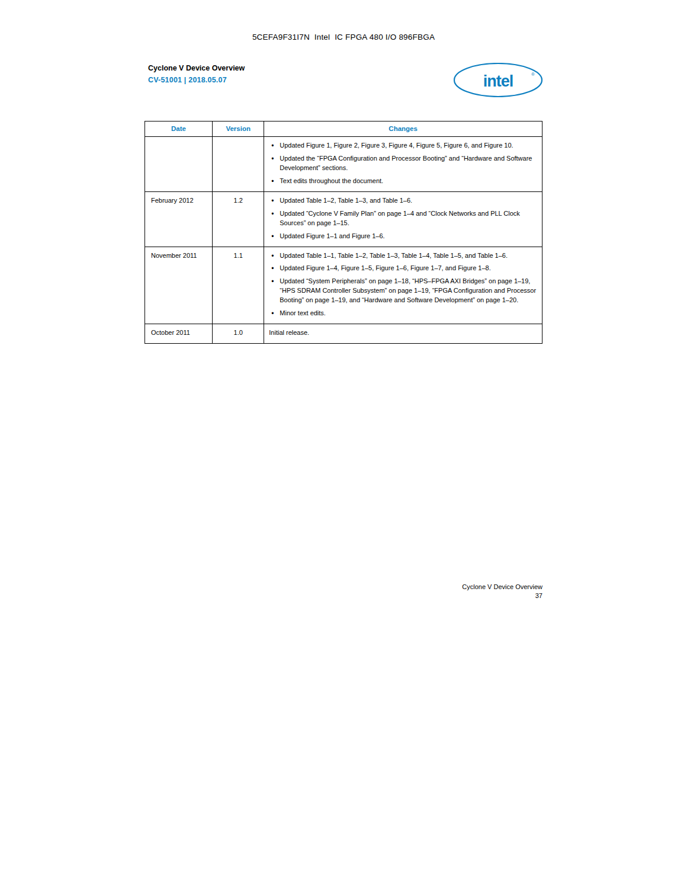5CEFA9F31I7N Intel IC FPGA 480 I/O 896FBGA
Cyclone V Device Overview
CV-51001 | 2018.05.07
intel ®
| Date | Version | Changes |
| --- | --- | --- |
| | | Updated Figure 1, Figure 2, Figure 3, Figure 4, Figure 5, Figure 6, and Figure 10. Updated the “FPGA Configuration and Processor Booting” and “Hardware and Software Development” sections. Text edits throughout the document. |
| February 2012 | 1.2 | Updated Table 1–2, Table 1–3, and Table 1–6. Updated “Cyclone V Family Plan” on page 1–4 and “Clock Networks and PLL Clock Sources” on page 1–15. Updated Figure 1–1 and Figure 1–6. |
| November 2011 | 1.1 | Updated Table 1–1, Table 1–2, Table 1–3, Table 1–4, Table 1–5, and Table 1–6. Updated Figure 1–4, Figure 1–5, Figure 1–6, Figure 1–7, and Figure 1–8. Updated “System Peripherals” on page 1–18, “HPS–FPGA AXI Bridges” on page 1–19, “HPS SDRAM Controller Subsystem” on page 1–19, “FPGA Configuration and Processor Booting” on page 1–19, and “Hardware and Software Development” on page 1–20. Minor text edits. |
| October 2011 | 1.0 | Initial release. |
Cyclone V Device Overview
37